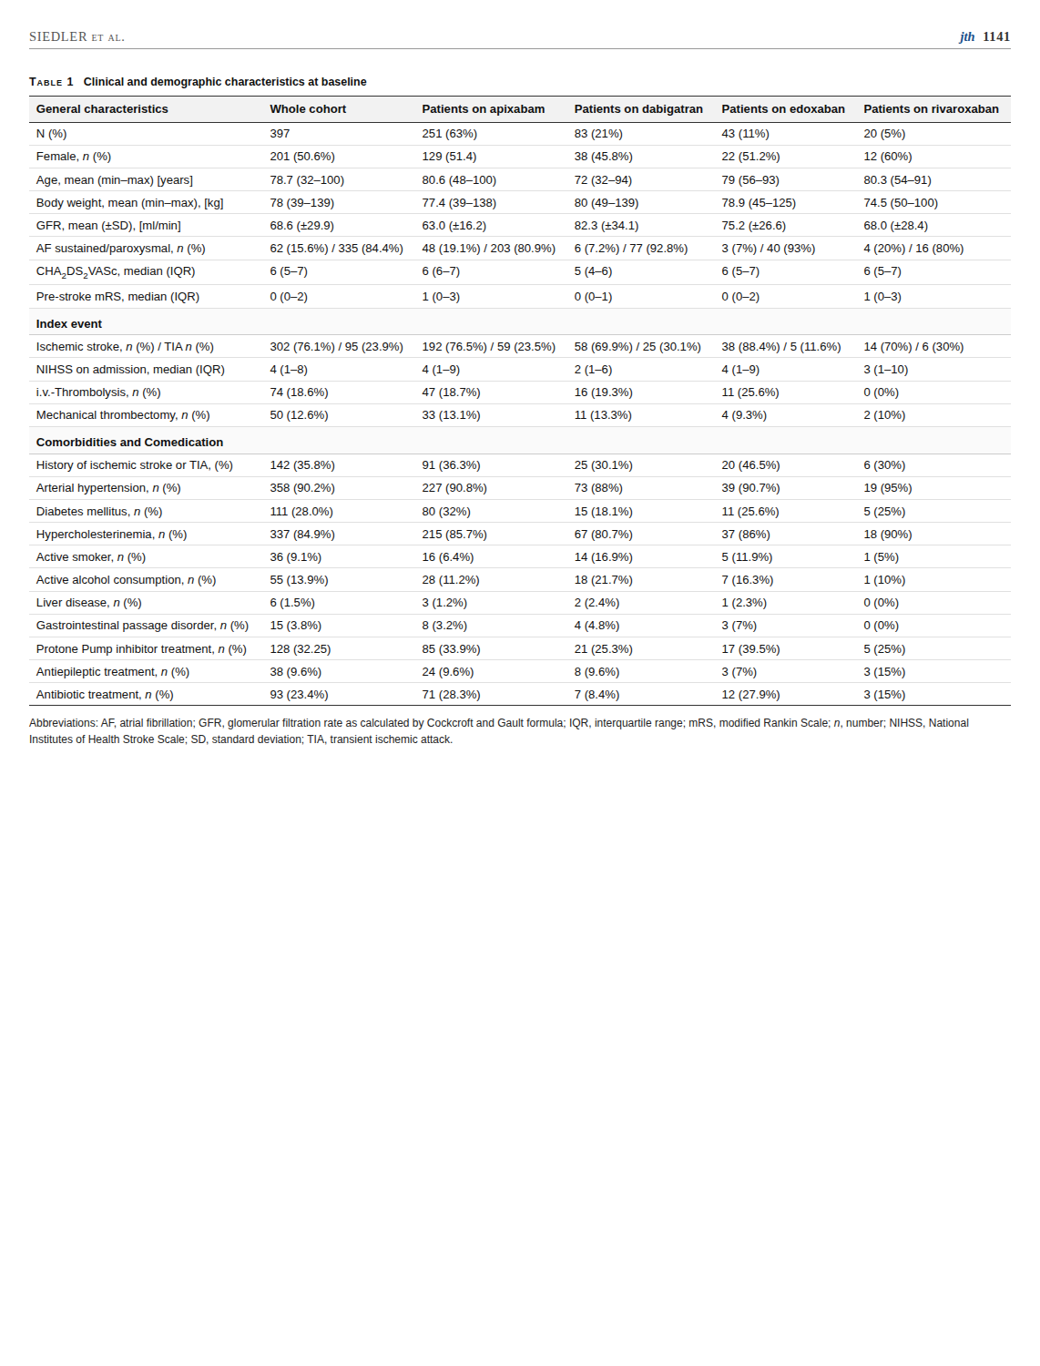SIEDLER et al. jth 1141
Table 1 Clinical and demographic characteristics at baseline
| General characteristics | Whole cohort | Patients on apixabam | Patients on dabigatran | Patients on edoxaban | Patients on rivaroxaban |
| --- | --- | --- | --- | --- | --- |
| N (%) | 397 | 251 (63%) | 83 (21%) | 43 (11%) | 20 (5%) |
| Female, n (%) | 201 (50.6%) | 129 (51.4) | 38 (45.8%) | 22 (51.2%) | 12 (60%) |
| Age, mean (min–max) [years] | 78.7 (32–100) | 80.6 (48–100) | 72 (32–94) | 79 (56–93) | 80.3 (54–91) |
| Body weight, mean (min–max), [kg] | 78 (39–139) | 77.4 (39–138) | 80 (49–139) | 78.9 (45–125) | 74.5 (50–100) |
| GFR, mean (±SD), [ml/min] | 68.6 (±29.9) | 63.0 (±16.2) | 82.3 (±34.1) | 75.2 (±26.6) | 68.0 (±28.4) |
| AF sustained/paroxysmal, n (%) | 62 (15.6%) / 335 (84.4%) | 48 (19.1%) / 203 (80.9%) | 6 (7.2%) / 77 (92.8%) | 3 (7%) / 40 (93%) | 4 (20%) / 16 (80%) |
| CHA 2 DS 2 VASc, median (IQR) | 6 (5–7) | 6 (6–7) | 5 (4–6) | 6 (5–7) | 6 (5–7) |
| Pre-stroke mRS, median (IQR) | 0 (0–2) | 1 (0–3) | 0 (0–1) | 0 (0–2) | 1 (0–3) |
| Index event |
| Ischemic stroke, n (%) / TIA n (%) | 302 (76.1%) / 95 (23.9%) | 192 (76.5%) / 59 (23.5%) | 58 (69.9%) / 25 (30.1%) | 38 (88.4%) / 5 (11.6%) | 14 (70%) / 6 (30%) |
| NIHSS on admission, median (IQR) | 4 (1–8) | 4 (1–9) | 2 (1–6) | 4 (1–9) | 3 (1–10) |
| i.v.-Thrombolysis, n (%) | 74 (18.6%) | 47 (18.7%) | 16 (19.3%) | 11 (25.6%) | 0 (0%) |
| Mechanical thrombectomy, n (%) | 50 (12.6%) | 33 (13.1%) | 11 (13.3%) | 4 (9.3%) | 2 (10%) |
| Comorbidities and Comedication |
| History of ischemic stroke or TIA, (%) | 142 (35.8%) | 91 (36.3%) | 25 (30.1%) | 20 (46.5%) | 6 (30%) |
| Arterial hypertension, n (%) | 358 (90.2%) | 227 (90.8%) | 73 (88%) | 39 (90.7%) | 19 (95%) |
| Diabetes mellitus, n (%) | 111 (28.0%) | 80 (32%) | 15 (18.1%) | 11 (25.6%) | 5 (25%) |
| Hypercholesterinemia, n (%) | 337 (84.9%) | 215 (85.7%) | 67 (80.7%) | 37 (86%) | 18 (90%) |
| Active smoker, n (%) | 36 (9.1%) | 16 (6.4%) | 14 (16.9%) | 5 (11.9%) | 1 (5%) |
| Active alcohol consumption, n (%) | 55 (13.9%) | 28 (11.2%) | 18 (21.7%) | 7 (16.3%) | 1 (10%) |
| Liver disease, n (%) | 6 (1.5%) | 3 (1.2%) | 2 (2.4%) | 1 (2.3%) | 0 (0%) |
| Gastrointestinal passage disorder, n (%) | 15 (3.8%) | 8 (3.2%) | 4 (4.8%) | 3 (7%) | 0 (0%) |
| Protone Pump inhibitor treatment, n (%) | 128 (32.25) | 85 (33.9%) | 21 (25.3%) | 17 (39.5%) | 5 (25%) |
| Antiepileptic treatment, n (%) | 38 (9.6%) | 24 (9.6%) | 8 (9.6%) | 3 (7%) | 3 (15%) |
| Antibiotic treatment, n (%) | 93 (23.4%) | 71 (28.3%) | 7 (8.4%) | 12 (27.9%) | 3 (15%) |
Abbreviations: AF, atrial fibrillation; GFR, glomerular filtration rate as calculated by Cockcroft and Gault formula; IQR, interquartile range; mRS, modified Rankin Scale; n, number; NIHSS, National Institutes of Health Stroke Scale; SD, standard deviation; TIA, transient ischemic attack.